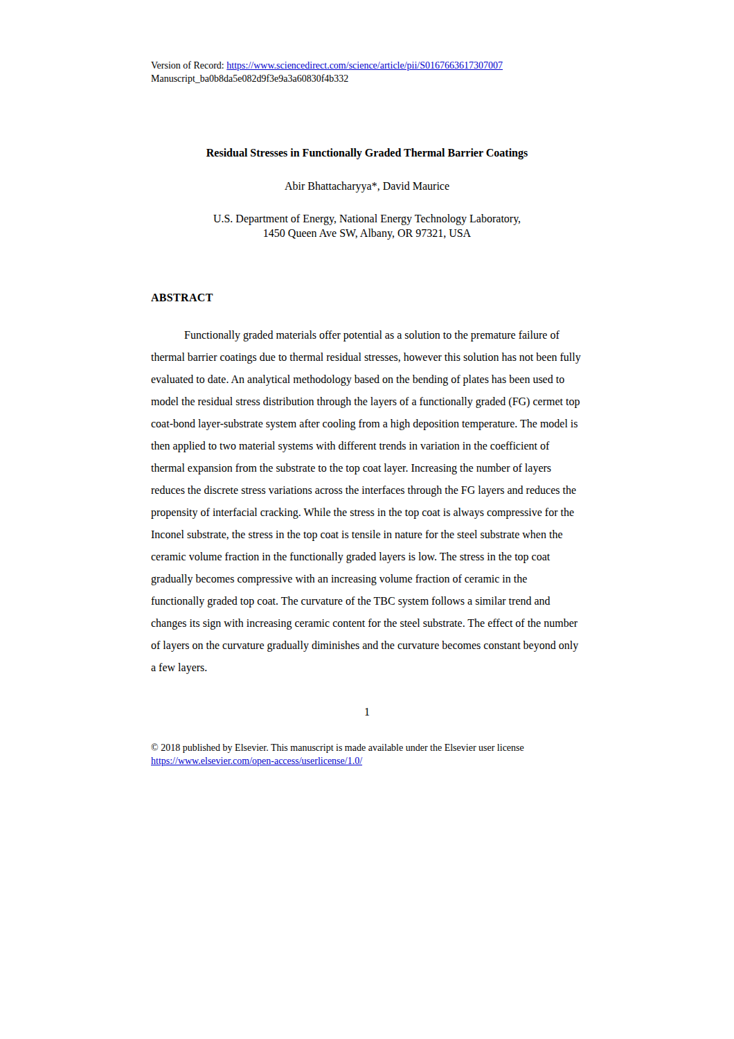Version of Record: https://www.sciencedirect.com/science/article/pii/S0167663617307007
Manuscript_ba0b8da5e082d9f3e9a3a60830f4b332
Residual Stresses in Functionally Graded Thermal Barrier Coatings
Abir Bhattacharyya*, David Maurice
U.S. Department of Energy, National Energy Technology Laboratory,
1450 Queen Ave SW, Albany, OR 97321, USA
ABSTRACT
Functionally graded materials offer potential as a solution to the premature failure of thermal barrier coatings due to thermal residual stresses, however this solution has not been fully evaluated to date. An analytical methodology based on the bending of plates has been used to model the residual stress distribution through the layers of a functionally graded (FG) cermet top coat-bond layer-substrate system after cooling from a high deposition temperature. The model is then applied to two material systems with different trends in variation in the coefficient of thermal expansion from the substrate to the top coat layer. Increasing the number of layers reduces the discrete stress variations across the interfaces through the FG layers and reduces the propensity of interfacial cracking. While the stress in the top coat is always compressive for the Inconel substrate, the stress in the top coat is tensile in nature for the steel substrate when the ceramic volume fraction in the functionally graded layers is low. The stress in the top coat gradually becomes compressive with an increasing volume fraction of ceramic in the functionally graded top coat. The curvature of the TBC system follows a similar trend and changes its sign with increasing ceramic content for the steel substrate. The effect of the number of layers on the curvature gradually diminishes and the curvature becomes constant beyond only a few layers.
1
© 2018 published by Elsevier. This manuscript is made available under the Elsevier user license
https://www.elsevier.com/open-access/userlicense/1.0/